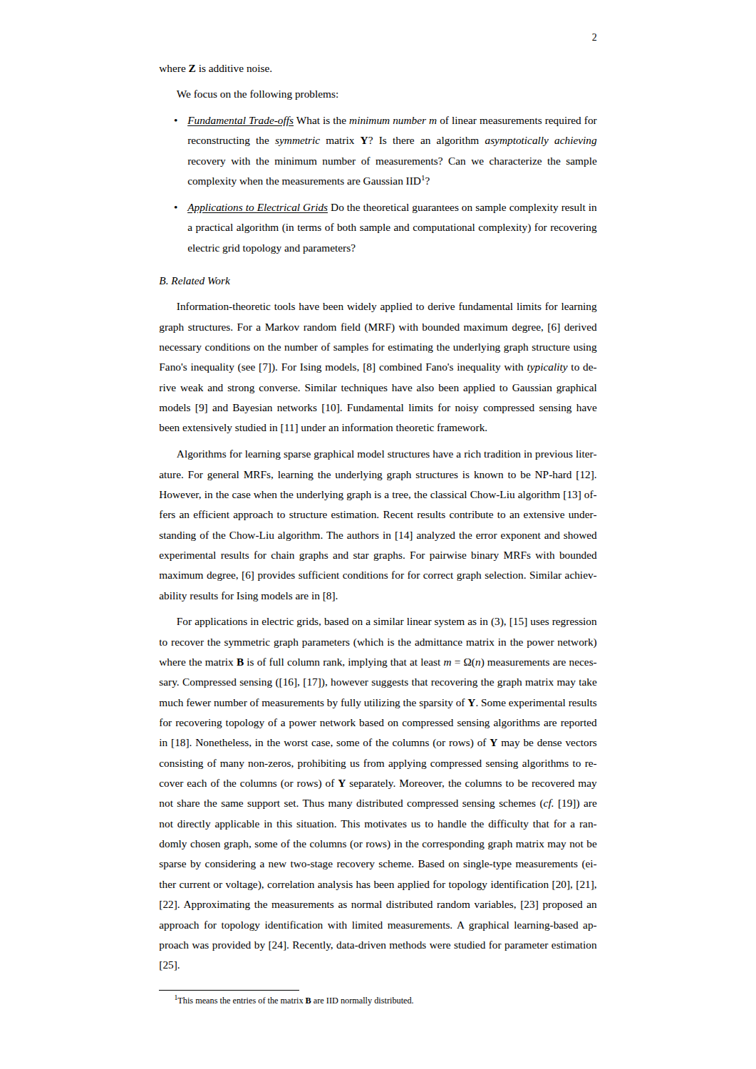2
where Z is additive noise.
We focus on the following problems:
Fundamental Trade-offs What is the minimum number m of linear measurements required for reconstructing the symmetric matrix Y? Is there an algorithm asymptotically achieving recovery with the minimum number of measurements? Can we characterize the sample complexity when the measurements are Gaussian IID1?
Applications to Electrical Grids Do the theoretical guarantees on sample complexity result in a practical algorithm (in terms of both sample and computational complexity) for recovering electric grid topology and parameters?
B. Related Work
Information-theoretic tools have been widely applied to derive fundamental limits for learning graph structures. For a Markov random field (MRF) with bounded maximum degree, [6] derived necessary conditions on the number of samples for estimating the underlying graph structure using Fano's inequality (see [7]). For Ising models, [8] combined Fano's inequality with typicality to derive weak and strong converse. Similar techniques have also been applied to Gaussian graphical models [9] and Bayesian networks [10]. Fundamental limits for noisy compressed sensing have been extensively studied in [11] under an information theoretic framework.
Algorithms for learning sparse graphical model structures have a rich tradition in previous literature. For general MRFs, learning the underlying graph structures is known to be NP-hard [12]. However, in the case when the underlying graph is a tree, the classical Chow-Liu algorithm [13] offers an efficient approach to structure estimation. Recent results contribute to an extensive understanding of the Chow-Liu algorithm. The authors in [14] analyzed the error exponent and showed experimental results for chain graphs and star graphs. For pairwise binary MRFs with bounded maximum degree, [6] provides sufficient conditions for for correct graph selection. Similar achievability results for Ising models are in [8].
For applications in electric grids, based on a similar linear system as in (3), [15] uses regression to recover the symmetric graph parameters (which is the admittance matrix in the power network) where the matrix B is of full column rank, implying that at least m = Ω(n) measurements are necessary. Compressed sensing ([16], [17]), however suggests that recovering the graph matrix may take much fewer number of measurements by fully utilizing the sparsity of Y. Some experimental results for recovering topology of a power network based on compressed sensing algorithms are reported in [18]. Nonetheless, in the worst case, some of the columns (or rows) of Y may be dense vectors consisting of many non-zeros, prohibiting us from applying compressed sensing algorithms to recover each of the columns (or rows) of Y separately. Moreover, the columns to be recovered may not share the same support set. Thus many distributed compressed sensing schemes (cf. [19]) are not directly applicable in this situation. This motivates us to handle the difficulty that for a randomly chosen graph, some of the columns (or rows) in the corresponding graph matrix may not be sparse by considering a new two-stage recovery scheme. Based on single-type measurements (either current or voltage), correlation analysis has been applied for topology identification [20], [21], [22]. Approximating the measurements as normal distributed random variables, [23] proposed an approach for topology identification with limited measurements. A graphical learning-based approach was provided by [24]. Recently, data-driven methods were studied for parameter estimation [25].
1This means the entries of the matrix B are IID normally distributed.